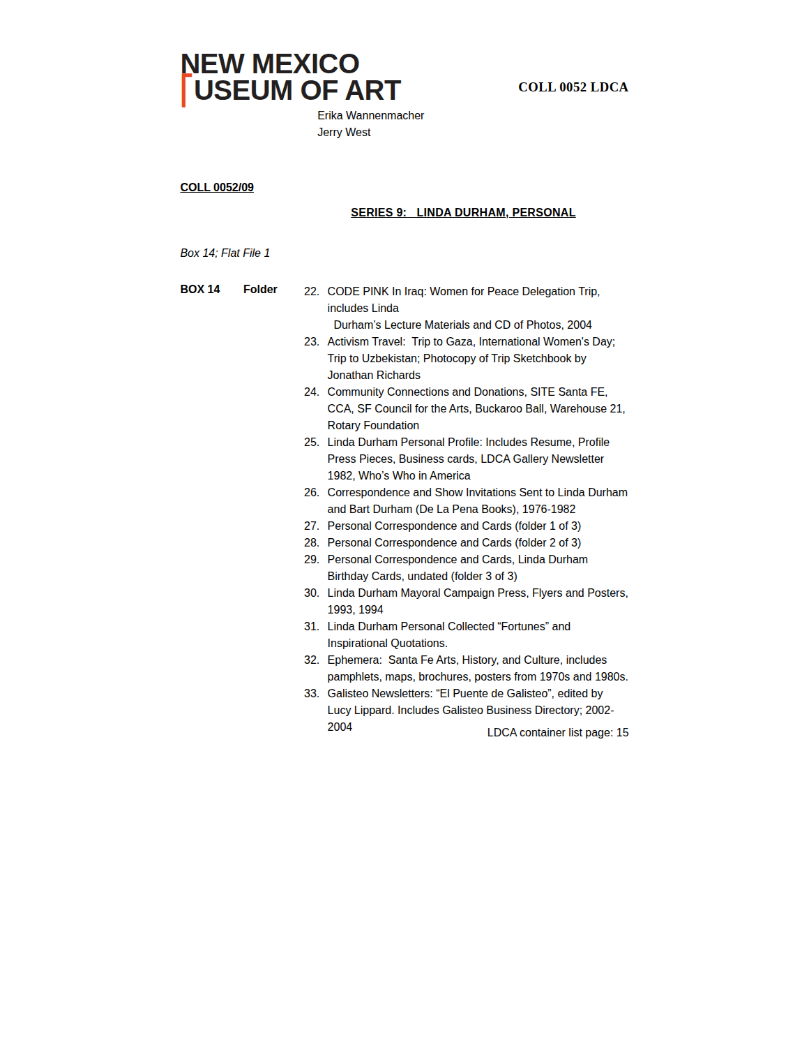NEW MEXICO
⎡USEUM OF ART
COLL 0052 LDCA
Erika Wannenmacher
Jerry West
COLL 0052/09
SERIES 9: LINDA DURHAM, PERSONAL
Box 14; Flat File 1
BOX 14Folder
22. CODE PINK In Iraq: Women for Peace Delegation Trip, includes Linda Durham’s Lecture Materials and CD of Photos, 2004
23. Activism Travel: Trip to Gaza, International Women's Day; Trip to Uzbekistan; Photocopy of Trip Sketchbook by Jonathan Richards
24. Community Connections and Donations, SITE Santa FE, CCA, SF Council for the Arts, Buckaroo Ball, Warehouse 21, Rotary Foundation
25. Linda Durham Personal Profile: Includes Resume, Profile Press Pieces, Business cards, LDCA Gallery Newsletter 1982, Who’s Who in America
26. Correspondence and Show Invitations Sent to Linda Durham and Bart Durham (De La Pena Books), 1976-1982
27. Personal Correspondence and Cards (folder 1 of 3)
28. Personal Correspondence and Cards (folder 2 of 3)
29. Personal Correspondence and Cards, Linda Durham Birthday Cards, undated (folder 3 of 3)
30. Linda Durham Mayoral Campaign Press, Flyers and Posters, 1993, 1994
31. Linda Durham Personal Collected “Fortunes” and Inspirational Quotations.
32. Ephemera: Santa Fe Arts, History, and Culture, includes pamphlets, maps, brochures, posters from 1970s and 1980s.
33. Galisteo Newsletters: “El Puente de Galisteo”, edited by Lucy Lippard. Includes Galisteo Business Directory; 2002-2004
LDCA container list page: 15